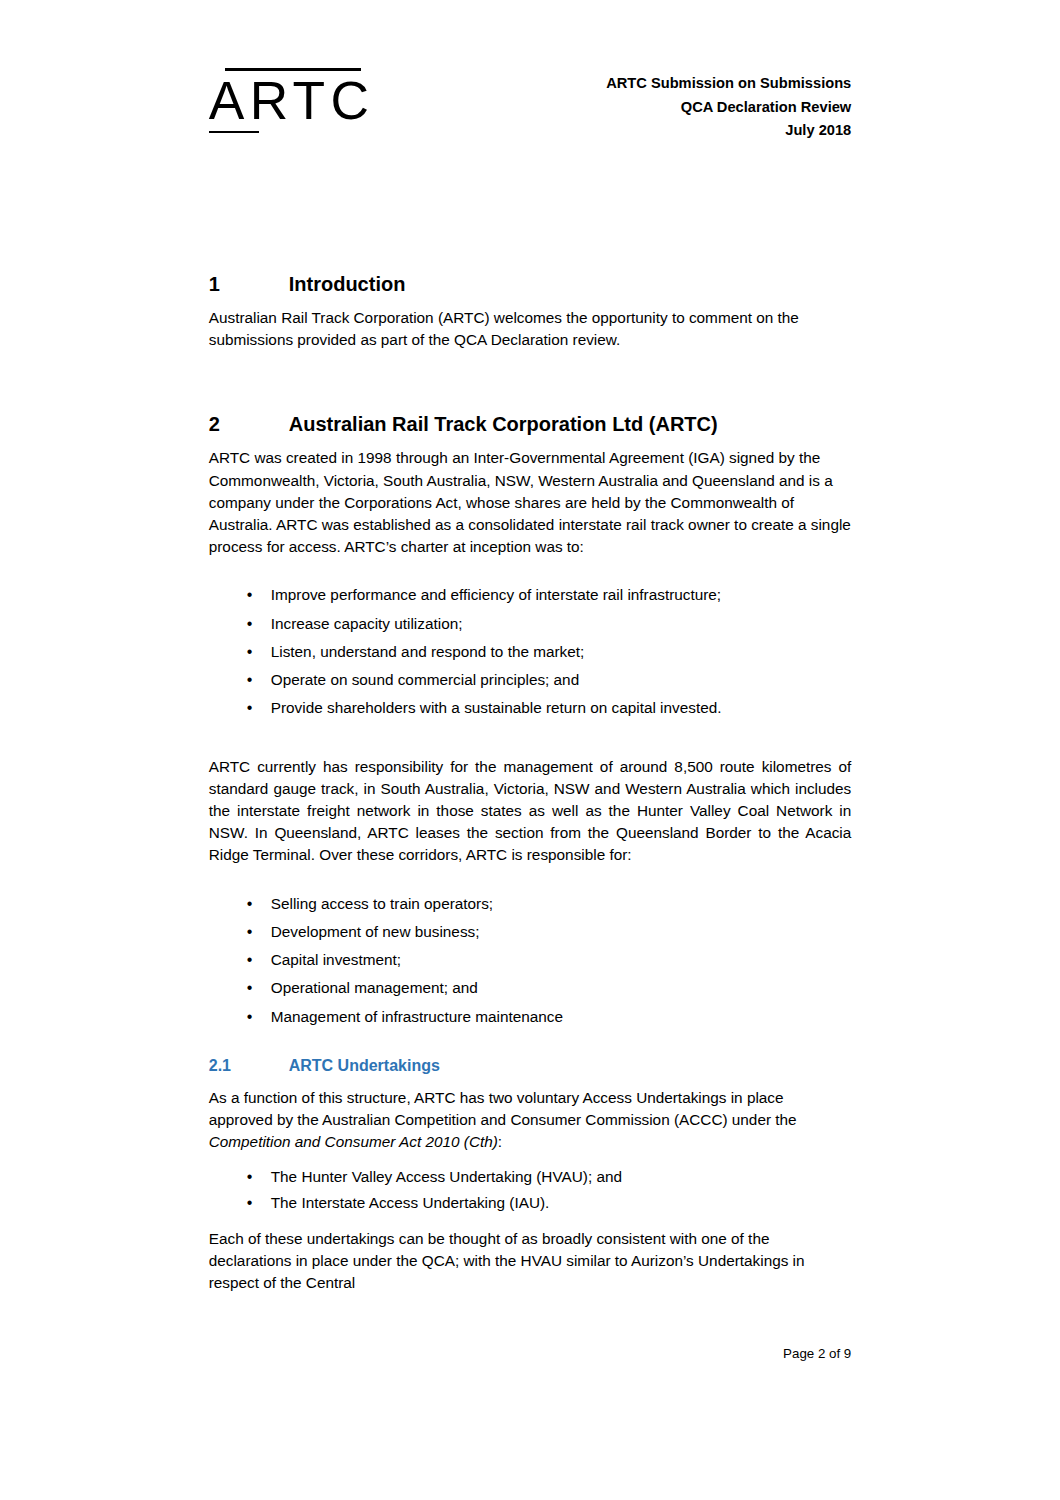ARTC
ARTC Submission on Submissions
QCA Declaration Review
July 2018
1 Introduction
Australian Rail Track Corporation (ARTC) welcomes the opportunity to comment on the submissions provided as part of the QCA Declaration review.
2 Australian Rail Track Corporation Ltd (ARTC)
ARTC was created in 1998 through an Inter-Governmental Agreement (IGA) signed by the Commonwealth, Victoria, South Australia, NSW, Western Australia and Queensland and is a company under the Corporations Act, whose shares are held by the Commonwealth of Australia. ARTC was established as a consolidated interstate rail track owner to create a single process for access. ARTC’s charter at inception was to:
Improve performance and efficiency of interstate rail infrastructure;
Increase capacity utilization;
Listen, understand and respond to the market;
Operate on sound commercial principles; and
Provide shareholders with a sustainable return on capital invested.
ARTC currently has responsibility for the management of around 8,500 route kilometres of standard gauge track, in South Australia, Victoria, NSW and Western Australia which includes the interstate freight network in those states as well as the Hunter Valley Coal Network in NSW. In Queensland, ARTC leases the section from the Queensland Border to the Acacia Ridge Terminal. Over these corridors, ARTC is responsible for:
Selling access to train operators;
Development of new business;
Capital investment;
Operational management; and
Management of infrastructure maintenance
2.1 ARTC Undertakings
As a function of this structure, ARTC has two voluntary Access Undertakings in place approved by the Australian Competition and Consumer Commission (ACCC) under the Competition and Consumer Act 2010 (Cth):
The Hunter Valley Access Undertaking (HVAU); and
The Interstate Access Undertaking (IAU).
Each of these undertakings can be thought of as broadly consistent with one of the declarations in place under the QCA; with the HVAU similar to Aurizon’s Undertakings in respect of the Central
Page 2 of 9